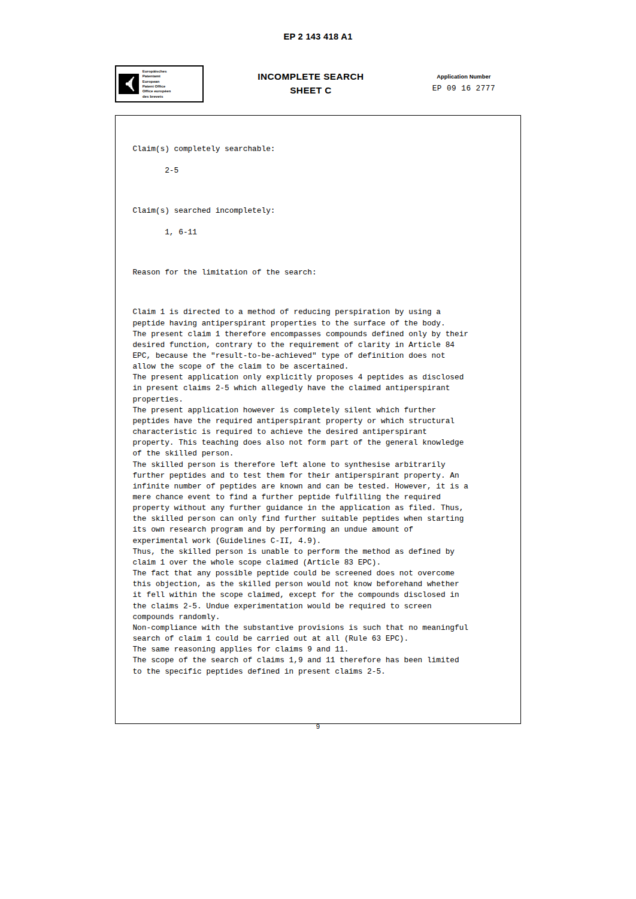EP 2 143 418 A1
Europäisches
Patentamt
European
Patent Office
Office européen
des brevets
INCOMPLETE SEARCH
SHEET C
Application Number
EP 09 16 2777
Claim(s) completely searchable:
2-5
Claim(s) searched incompletely:
1, 6-11
Reason for the limitation of the search:
Claim 1 is directed to a method of reducing perspiration by using a peptide having antiperspirant properties to the surface of the body. The present claim 1 therefore encompasses compounds defined only by their desired function, contrary to the requirement of clarity in Article 84 EPC, because the "result-to-be-achieved" type of definition does not allow the scope of the claim to be ascertained. The present application only explicitly proposes 4 peptides as disclosed in present claims 2-5 which allegedly have the claimed antiperspirant properties. The present application however is completely silent which further peptides have the required antiperspirant property or which structural characteristic is required to achieve the desired antiperspirant property. This teaching does also not form part of the general knowledge of the skilled person. The skilled person is therefore left alone to synthesise arbitrarily further peptides and to test them for their antiperspirant property. An infinite number of peptides are known and can be tested. However, it is a mere chance event to find a further peptide fulfilling the required property without any further guidance in the application as filed. Thus, the skilled person can only find further suitable peptides when starting its own research program and by performing an undue amount of experimental work (Guidelines C-II, 4.9). Thus, the skilled person is unable to perform the method as defined by claim 1 over the whole scope claimed (Article 83 EPC). The fact that any possible peptide could be screened does not overcome this objection, as the skilled person would not know beforehand whether it fell within the scope claimed, except for the compounds disclosed in the claims 2-5. Undue experimentation would be required to screen compounds randomly. Non-compliance with the substantive provisions is such that no meaningful search of claim 1 could be carried out at all (Rule 63 EPC). The same reasoning applies for claims 9 and 11. The scope of the search of claims 1,9 and 11 therefore has been limited to the specific peptides defined in present claims 2-5.
9